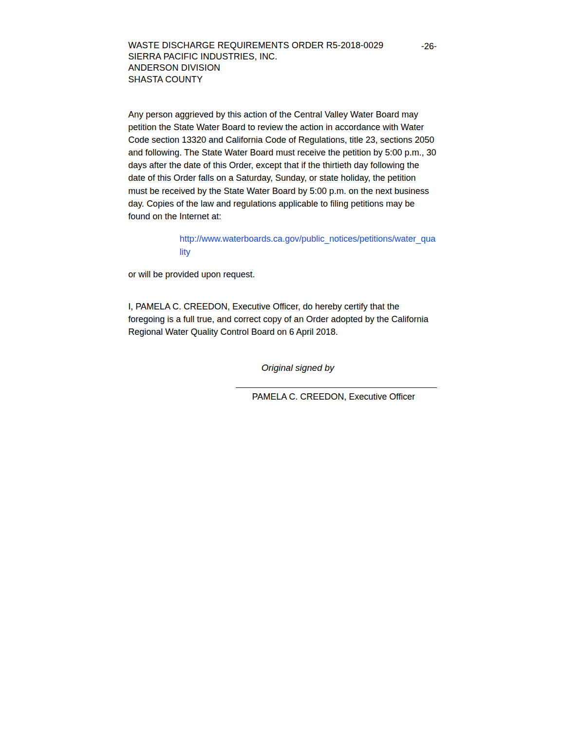Waste Discharge Requirements Order R5-2018-0029
Sierra Pacific Industries, Inc.
Anderson Division
Shasta County
-26-
Any person aggrieved by this action of the Central Valley Water Board may petition the State Water Board to review the action in accordance with Water Code section 13320 and California Code of Regulations, title 23, sections 2050 and following. The State Water Board must receive the petition by 5:00 p.m., 30 days after the date of this Order, except that if the thirtieth day following the date of this Order falls on a Saturday, Sunday, or state holiday, the petition must be received by the State Water Board by 5:00 p.m. on the next business day. Copies of the law and regulations applicable to filing petitions may be found on the Internet at:
http://www.waterboards.ca.gov/public_notices/petitions/water_quality
or will be provided upon request.
I, PAMELA C. CREEDON, Executive Officer, do hereby certify that the foregoing is a full true, and correct copy of an Order adopted by the California Regional Water Quality Control Board on 6 April 2018.
Original signed by
PAMELA C. CREEDON, Executive Officer